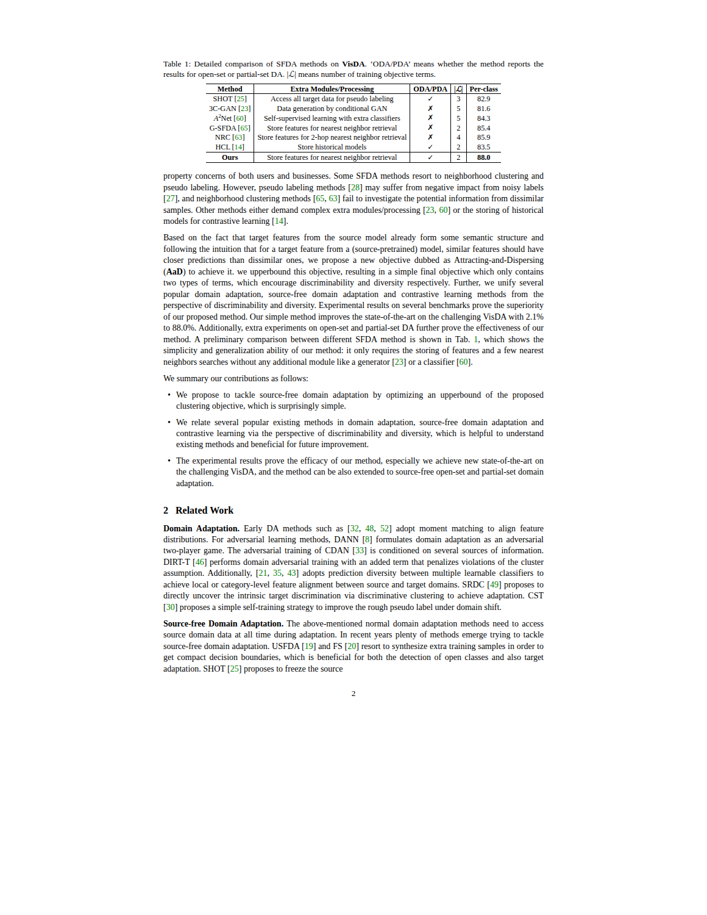Table 1: Detailed comparison of SFDA methods on VisDA. ’ODA/PDA’ means whether the method reports the results for open-set or partial-set DA. |ℒ| means number of training objective terms.
| Method | Extra Modules/Processing | ODA/PDA | / ℒ / | Per-class |
| --- | --- | --- | --- | --- |
| SHOT [ 25 ] | Access all target data for pseudo labeling | ✓ | 3 | 82.9 |
| 3C-GAN [ 23 ] | Data generation by conditional GAN | ✗ | 5 | 81.6 |
| A 2 Net [ 60 ] | Self-supervised learning with extra classifiers | ✗ | 5 | 84.3 |
| G-SFDA [ 65 ] | Store features for nearest neighbor retrieval | ✗ | 2 | 85.4 |
| NRC [ 63 ] | Store features for 2-hop nearest neighbor retrieval | ✗ | 4 | 85.9 |
| HCL [ 14 ] | Store historical models | ✓ | 2 | 83.5 |
| Ours | Store features for nearest neighbor retrieval | ✓ | 2 | 88.0 |
property concerns of both users and businesses. Some SFDA methods resort to neighborhood clustering and pseudo labeling. However, pseudo labeling methods [28] may suffer from negative impact from noisy labels [27], and neighborhood clustering methods [65, 63] fail to investigate the potential information from dissimilar samples. Other methods either demand complex extra modules/processing [23, 60] or the storing of historical models for contrastive learning [14].
Based on the fact that target features from the source model already form some semantic structure and following the intuition that for a target feature from a (source-pretrained) model, similar features should have closer predictions than dissimilar ones, we propose a new objective dubbed as Attracting-and-Dispersing (AaD) to achieve it. we upperbound this objective, resulting in a simple final objective which only contains two types of terms, which encourage discriminability and diversity respectively. Further, we unify several popular domain adaptation, source-free domain adaptation and contrastive learning methods from the perspective of discriminability and diversity. Experimental results on several benchmarks prove the superiority of our proposed method. Our simple method improves the state-of-the-art on the challenging VisDA with 2.1% to 88.0%. Additionally, extra experiments on open-set and partial-set DA further prove the effectiveness of our method. A preliminary comparison between different SFDA method is shown in Tab. 1, which shows the simplicity and generalization ability of our method: it only requires the storing of features and a few nearest neighbors searches without any additional module like a generator [23] or a classifier [60].
We summary our contributions as follows:
We propose to tackle source-free domain adaptation by optimizing an upperbound of the proposed clustering objective, which is surprisingly simple.
We relate several popular existing methods in domain adaptation, source-free domain adaptation and contrastive learning via the perspective of discriminability and diversity, which is helpful to understand existing methods and beneficial for future improvement.
The experimental results prove the efficacy of our method, especially we achieve new state-of-the-art on the challenging VisDA, and the method can be also extended to source-free open-set and partial-set domain adaptation.
2 Related Work
Domain Adaptation. Early DA methods such as [32, 48, 52] adopt moment matching to align feature distributions. For adversarial learning methods, DANN [8] formulates domain adaptation as an adversarial two-player game. The adversarial training of CDAN [33] is conditioned on several sources of information. DIRT-T [46] performs domain adversarial training with an added term that penalizes violations of the cluster assumption. Additionally, [21, 35, 43] adopts prediction diversity between multiple learnable classifiers to achieve local or category-level feature alignment between source and target domains. SRDC [49] proposes to directly uncover the intrinsic target discrimination via discriminative clustering to achieve adaptation. CST [30] proposes a simple self-training strategy to improve the rough pseudo label under domain shift.
Source-free Domain Adaptation. The above-mentioned normal domain adaptation methods need to access source domain data at all time during adaptation. In recent years plenty of methods emerge trying to tackle source-free domain adaptation. USFDA [19] and FS [20] resort to synthesize extra training samples in order to get compact decision boundaries, which is beneficial for both the detection of open classes and also target adaptation. SHOT [25] proposes to freeze the source
2